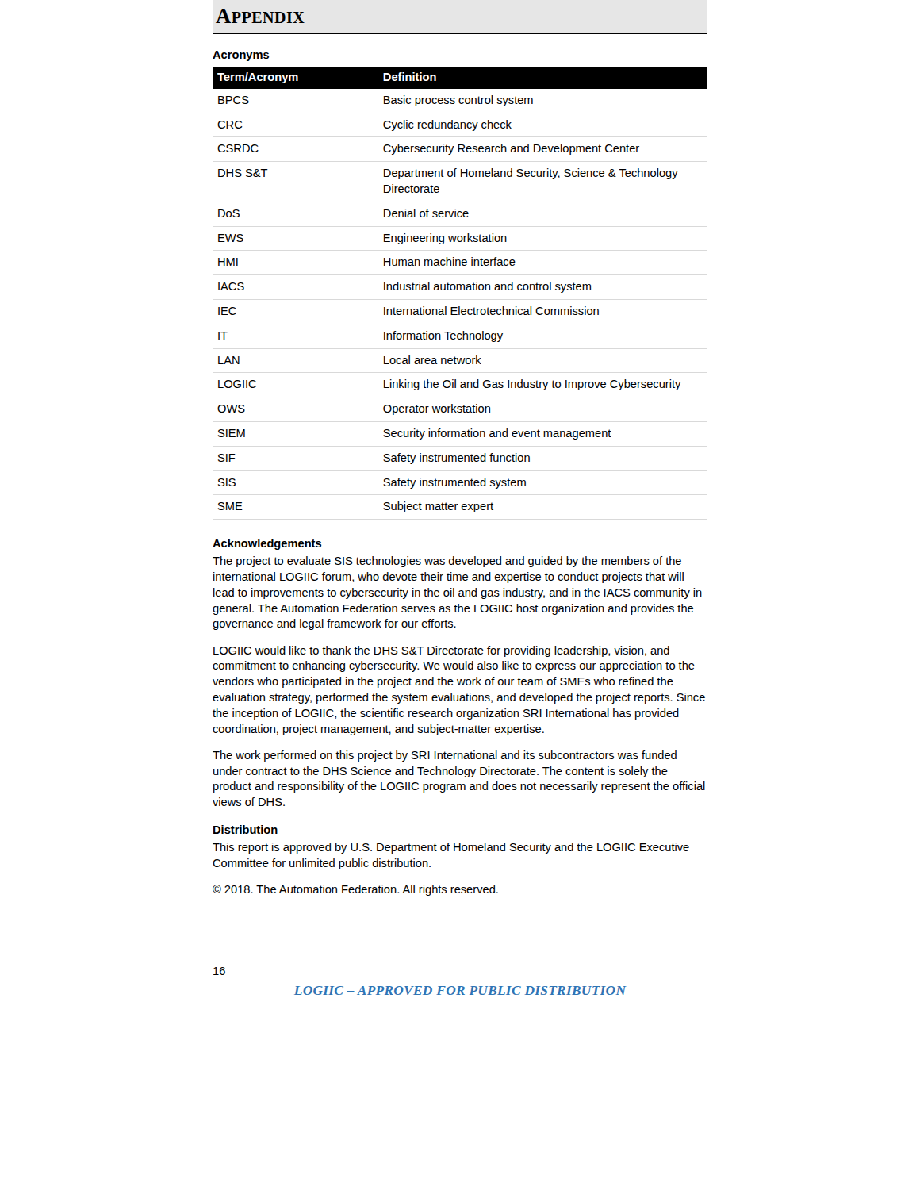APPENDIX
Acronyms
| Term/Acronym | Definition |
| --- | --- |
| BPCS | Basic process control system |
| CRC | Cyclic redundancy check |
| CSRDC | Cybersecurity Research and Development Center |
| DHS S&T | Department of Homeland Security, Science & Technology Directorate |
| DoS | Denial of service |
| EWS | Engineering workstation |
| HMI | Human machine interface |
| IACS | Industrial automation and control system |
| IEC | International Electrotechnical Commission |
| IT | Information Technology |
| LAN | Local area network |
| LOGIIC | Linking the Oil and Gas Industry to Improve Cybersecurity |
| OWS | Operator workstation |
| SIEM | Security information and event management |
| SIF | Safety instrumented function |
| SIS | Safety instrumented system |
| SME | Subject matter expert |
Acknowledgements
The project to evaluate SIS technologies was developed and guided by the members of the international LOGIIC forum, who devote their time and expertise to conduct projects that will lead to improvements to cybersecurity in the oil and gas industry, and in the IACS community in general. The Automation Federation serves as the LOGIIC host organization and provides the governance and legal framework for our efforts.
LOGIIC would like to thank the DHS S&T Directorate for providing leadership, vision, and commitment to enhancing cybersecurity. We would also like to express our appreciation to the vendors who participated in the project and the work of our team of SMEs who refined the evaluation strategy, performed the system evaluations, and developed the project reports. Since the inception of LOGIIC, the scientific research organization SRI International has provided coordination, project management, and subject-matter expertise.
The work performed on this project by SRI International and its subcontractors was funded under contract to the DHS Science and Technology Directorate. The content is solely the product and responsibility of the LOGIIC program and does not necessarily represent the official views of DHS.
Distribution
This report is approved by U.S. Department of Homeland Security and the LOGIIC Executive Committee for unlimited public distribution.
© 2018. The Automation Federation. All rights reserved.
16
LOGIIC – APPROVED FOR PUBLIC DISTRIBUTION